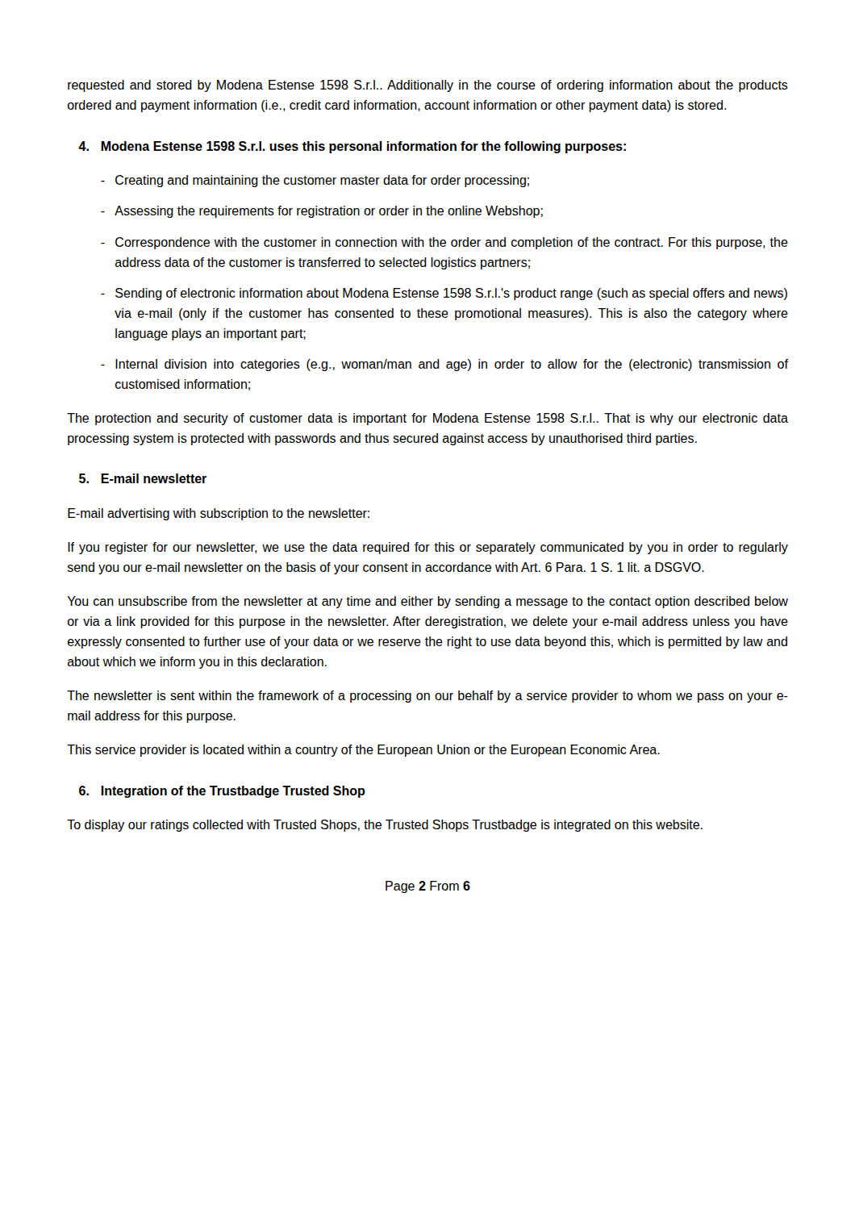requested and stored by Modena Estense 1598 S.r.l.. Additionally in the course of ordering information about the products ordered and payment information (i.e., credit card information, account information or other payment data) is stored.
Modena Estense 1598 S.r.l. uses this personal information for the following purposes:
Creating and maintaining the customer master data for order processing;
Assessing the requirements for registration or order in the online Webshop;
Correspondence with the customer in connection with the order and completion of the contract. For this purpose, the address data of the customer is transferred to selected logistics partners;
Sending of electronic information about Modena Estense 1598 S.r.l.'s product range (such as special offers and news) via e-mail (only if the customer has consented to these promotional measures). This is also the category where language plays an important part;
Internal division into categories (e.g., woman/man and age) in order to allow for the (electronic) transmission of customised information;
The protection and security of customer data is important for Modena Estense 1598 S.r.l.. That is why our electronic data processing system is protected with passwords and thus secured against access by unauthorised third parties.
E-mail newsletter
E-mail advertising with subscription to the newsletter:
If you register for our newsletter, we use the data required for this or separately communicated by you in order to regularly send you our e-mail newsletter on the basis of your consent in accordance with Art. 6 Para. 1 S. 1 lit. a DSGVO.
You can unsubscribe from the newsletter at any time and either by sending a message to the contact option described below or via a link provided for this purpose in the newsletter. After deregistration, we delete your e-mail address unless you have expressly consented to further use of your data or we reserve the right to use data beyond this, which is permitted by law and about which we inform you in this declaration.
The newsletter is sent within the framework of a processing on our behalf by a service provider to whom we pass on your e-mail address for this purpose.
This service provider is located within a country of the European Union or the European Economic Area.
Integration of the Trustbadge Trusted Shop
To display our ratings collected with Trusted Shops, the Trusted Shops Trustbadge is integrated on this website.
Page 2 From 6